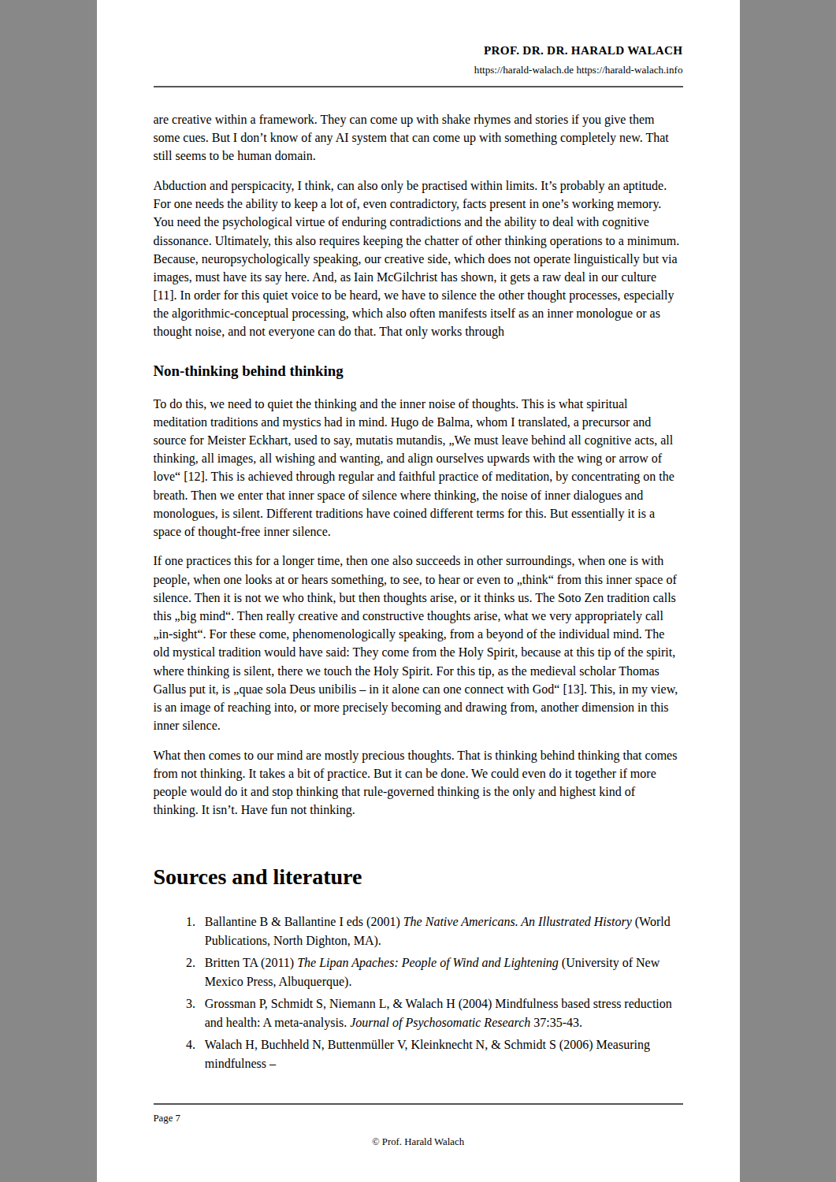PROF. DR. DR. HARALD WALACH
https://harald-walach.de https://harald-walach.info
are creative within a framework. They can come up with shake rhymes and stories if you give them some cues. But I don’t know of any AI system that can come up with something completely new. That still seems to be human domain.
Abduction and perspicacity, I think, can also only be practised within limits. It’s probably an aptitude. For one needs the ability to keep a lot of, even contradictory, facts present in one’s working memory. You need the psychological virtue of enduring contradictions and the ability to deal with cognitive dissonance. Ultimately, this also requires keeping the chatter of other thinking operations to a minimum. Because, neuropsychologically speaking, our creative side, which does not operate linguistically but via images, must have its say here. And, as Iain McGilchrist has shown, it gets a raw deal in our culture [11]. In order for this quiet voice to be heard, we have to silence the other thought processes, especially the algorithmic-conceptual processing, which also often manifests itself as an inner monologue or as thought noise, and not everyone can do that. That only works through
Non-thinking behind thinking
To do this, we need to quiet the thinking and the inner noise of thoughts. This is what spiritual meditation traditions and mystics had in mind. Hugo de Balma, whom I translated, a precursor and source for Meister Eckhart, used to say, mutatis mutandis, „We must leave behind all cognitive acts, all thinking, all images, all wishing and wanting, and align ourselves upwards with the wing or arrow of love“ [12]. This is achieved through regular and faithful practice of meditation, by concentrating on the breath. Then we enter that inner space of silence where thinking, the noise of inner dialogues and monologues, is silent. Different traditions have coined different terms for this. But essentially it is a space of thought-free inner silence.
If one practices this for a longer time, then one also succeeds in other surroundings, when one is with people, when one looks at or hears something, to see, to hear or even to „think“ from this inner space of silence. Then it is not we who think, but then thoughts arise, or it thinks us. The Soto Zen tradition calls this „big mind“. Then really creative and constructive thoughts arise, what we very appropriately call „in-sight“. For these come, phenomenologically speaking, from a beyond of the individual mind. The old mystical tradition would have said: They come from the Holy Spirit, because at this tip of the spirit, where thinking is silent, there we touch the Holy Spirit. For this tip, as the medieval scholar Thomas Gallus put it, is „quae sola Deus unibilis – in it alone can one connect with God“ [13]. This, in my view, is an image of reaching into, or more precisely becoming and drawing from, another dimension in this inner silence.
What then comes to our mind are mostly precious thoughts. That is thinking behind thinking that comes from not thinking. It takes a bit of practice. But it can be done. We could even do it together if more people would do it and stop thinking that rule-governed thinking is the only and highest kind of thinking. It isn’t. Have fun not thinking.
Sources and literature
Ballantine B & Ballantine I eds (2001) The Native Americans. An Illustrated History (World Publications, North Dighton, MA).
Britten TA (2011) The Lipan Apaches: People of Wind and Lightening (University of New Mexico Press, Albuquerque).
Grossman P, Schmidt S, Niemann L, & Walach H (2004) Mindfulness based stress reduction and health: A meta-analysis. Journal of Psychosomatic Research 37:35-43.
Walach H, Buchheld N, Buttenmüller V, Kleinknecht N, & Schmidt S (2006) Measuring mindfulness –
Page 7
© Prof. Harald Walach